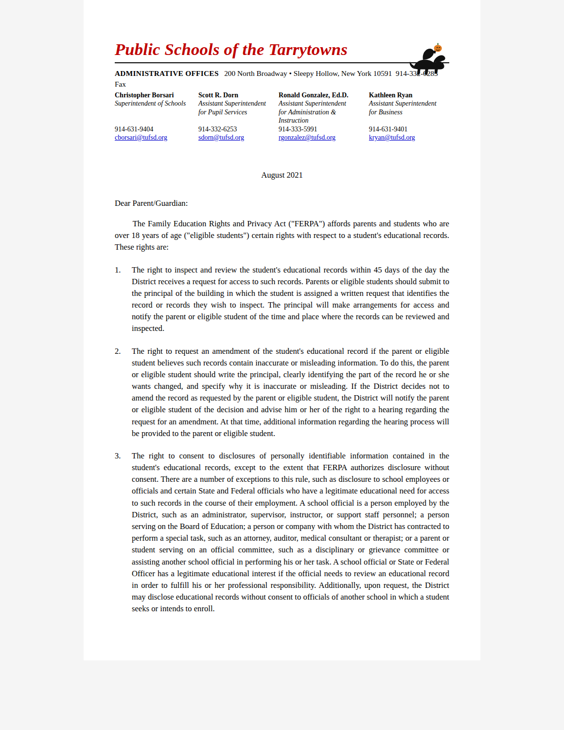Public Schools of the Tarrytowns
ADMINISTRATIVE OFFICES 200 North Broadway • Sleepy Hollow, New York 10591 914-332-6283 Fax
| Christopher Borsari | Scott R. Dorn | Ronald Gonzalez, Ed.D. | Kathleen Ryan |
| Superintendent of Schools | Assistant Superintendent | Assistant Superintendent | Assistant Superintendent |
| | for Pupil Services | for Administration & Instruction | for Business |
| 914-631-9404 | 914-332-6253 | 914-333-5991 | 914-631-9401 |
| cborsari@tufsd.org | sdorn@tufsd.org | rgonzalez@tufsd.org | kryan@tufsd.org |
August 2021
Dear Parent/Guardian:
The Family Education Rights and Privacy Act ("FERPA") affords parents and students who are over 18 years of age ("eligible students") certain rights with respect to a student's educational records. These rights are:
The right to inspect and review the student's educational records within 45 days of the day the District receives a request for access to such records. Parents or eligible students should submit to the principal of the building in which the student is assigned a written request that identifies the record or records they wish to inspect. The principal will make arrangements for access and notify the parent or eligible student of the time and place where the records can be reviewed and inspected.
The right to request an amendment of the student's educational record if the parent or eligible student believes such records contain inaccurate or misleading information. To do this, the parent or eligible student should write the principal, clearly identifying the part of the record he or she wants changed, and specify why it is inaccurate or misleading. If the District decides not to amend the record as requested by the parent or eligible student, the District will notify the parent or eligible student of the decision and advise him or her of the right to a hearing regarding the request for an amendment. At that time, additional information regarding the hearing process will be provided to the parent or eligible student.
The right to consent to disclosures of personally identifiable information contained in the student's educational records, except to the extent that FERPA authorizes disclosure without consent. There are a number of exceptions to this rule, such as disclosure to school employees or officials and certain State and Federal officials who have a legitimate educational need for access to such records in the course of their employment. A school official is a person employed by the District, such as an administrator, supervisor, instructor, or support staff personnel; a person serving on the Board of Education; a person or company with whom the District has contracted to perform a special task, such as an attorney, auditor, medical consultant or therapist; or a parent or student serving on an official committee, such as a disciplinary or grievance committee or assisting another school official in performing his or her task. A school official or State or Federal Officer has a legitimate educational interest if the official needs to review an educational record in order to fulfill his or her professional responsibility. Additionally, upon request, the District may disclose educational records without consent to officials of another school in which a student seeks or intends to enroll.